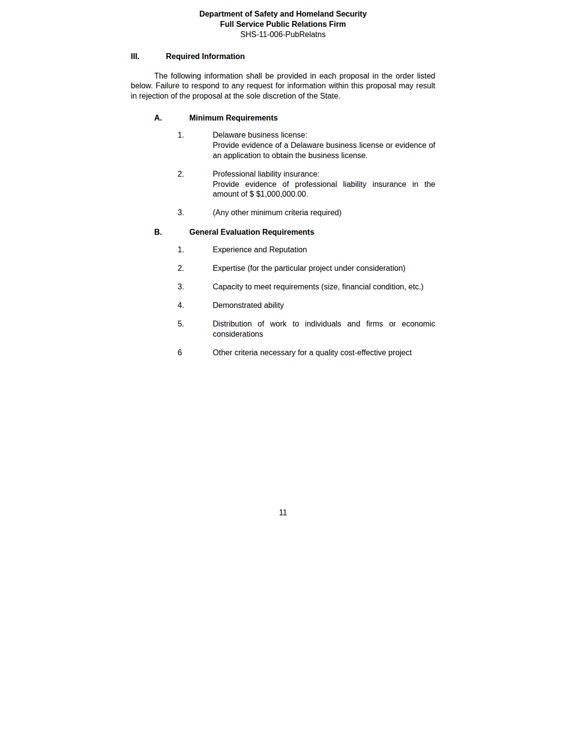Department of Safety and Homeland Security
Full Service Public Relations Firm
SHS-11-006-PubRelatns
III. Required Information
The following information shall be provided in each proposal in the order listed below. Failure to respond to any request for information within this proposal may result in rejection of the proposal at the sole discretion of the State.
A. Minimum Requirements
1. Delaware business license:
Provide evidence of a Delaware business license or evidence of an application to obtain the business license.
2. Professional liability insurance:
Provide evidence of professional liability insurance in the amount of $ $1,000,000.00.
3.(Any other minimum criteria required)
B. General Evaluation Requirements
1. Experience and Reputation
2. Expertise (for the particular project under consideration)
3. Capacity to meet requirements (size, financial condition, etc.)
4. Demonstrated ability
5. Distribution of work to individuals and firms or economic considerations
6 Other criteria necessary for a quality cost-effective project
11